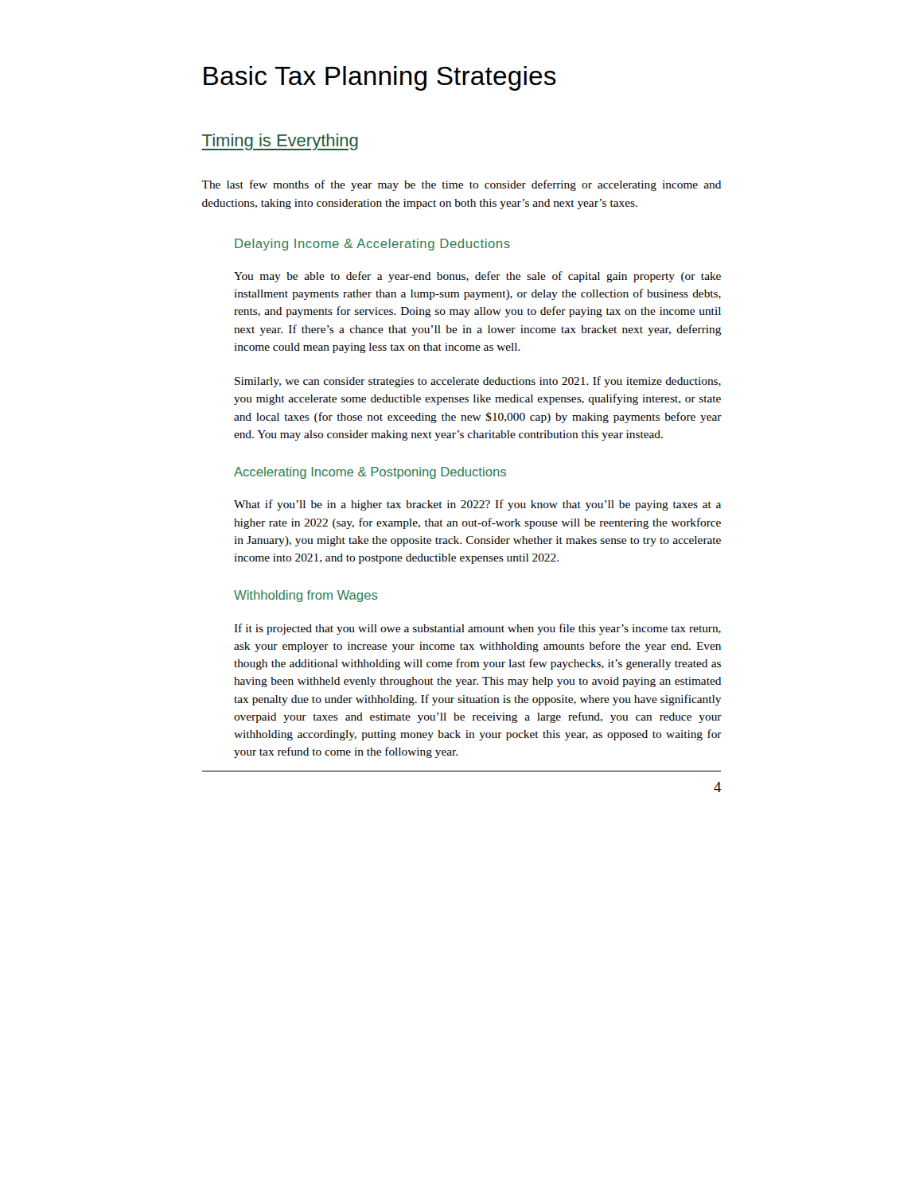Basic Tax Planning Strategies
Timing is Everything
The last few months of the year may be the time to consider deferring or accelerating income and deductions, taking into consideration the impact on both this year’s and next year’s taxes.
Delaying Income & Accelerating Deductions
You may be able to defer a year-end bonus, defer the sale of capital gain property (or take installment payments rather than a lump-sum payment), or delay the collection of business debts, rents, and payments for services. Doing so may allow you to defer paying tax on the income until next year. If there’s a chance that you’ll be in a lower income tax bracket next year, deferring income could mean paying less tax on that income as well.
Similarly, we can consider strategies to accelerate deductions into 2021. If you itemize deductions, you might accelerate some deductible expenses like medical expenses, qualifying interest, or state and local taxes (for those not exceeding the new $10,000 cap) by making payments before year end. You may also consider making next year’s charitable contribution this year instead.
Accelerating Income & Postponing Deductions
What if you’ll be in a higher tax bracket in 2022? If you know that you’ll be paying taxes at a higher rate in 2022 (say, for example, that an out-of-work spouse will be reentering the workforce in January), you might take the opposite track. Consider whether it makes sense to try to accelerate income into 2021, and to postpone deductible expenses until 2022.
Withholding from Wages
If it is projected that you will owe a substantial amount when you file this year’s income tax return, ask your employer to increase your income tax withholding amounts before the year end. Even though the additional withholding will come from your last few paychecks, it’s generally treated as having been withheld evenly throughout the year. This may help you to avoid paying an estimated tax penalty due to under withholding. If your situation is the opposite, where you have significantly overpaid your taxes and estimate you’ll be receiving a large refund, you can reduce your withholding accordingly, putting money back in your pocket this year, as opposed to waiting for your tax refund to come in the following year.
4